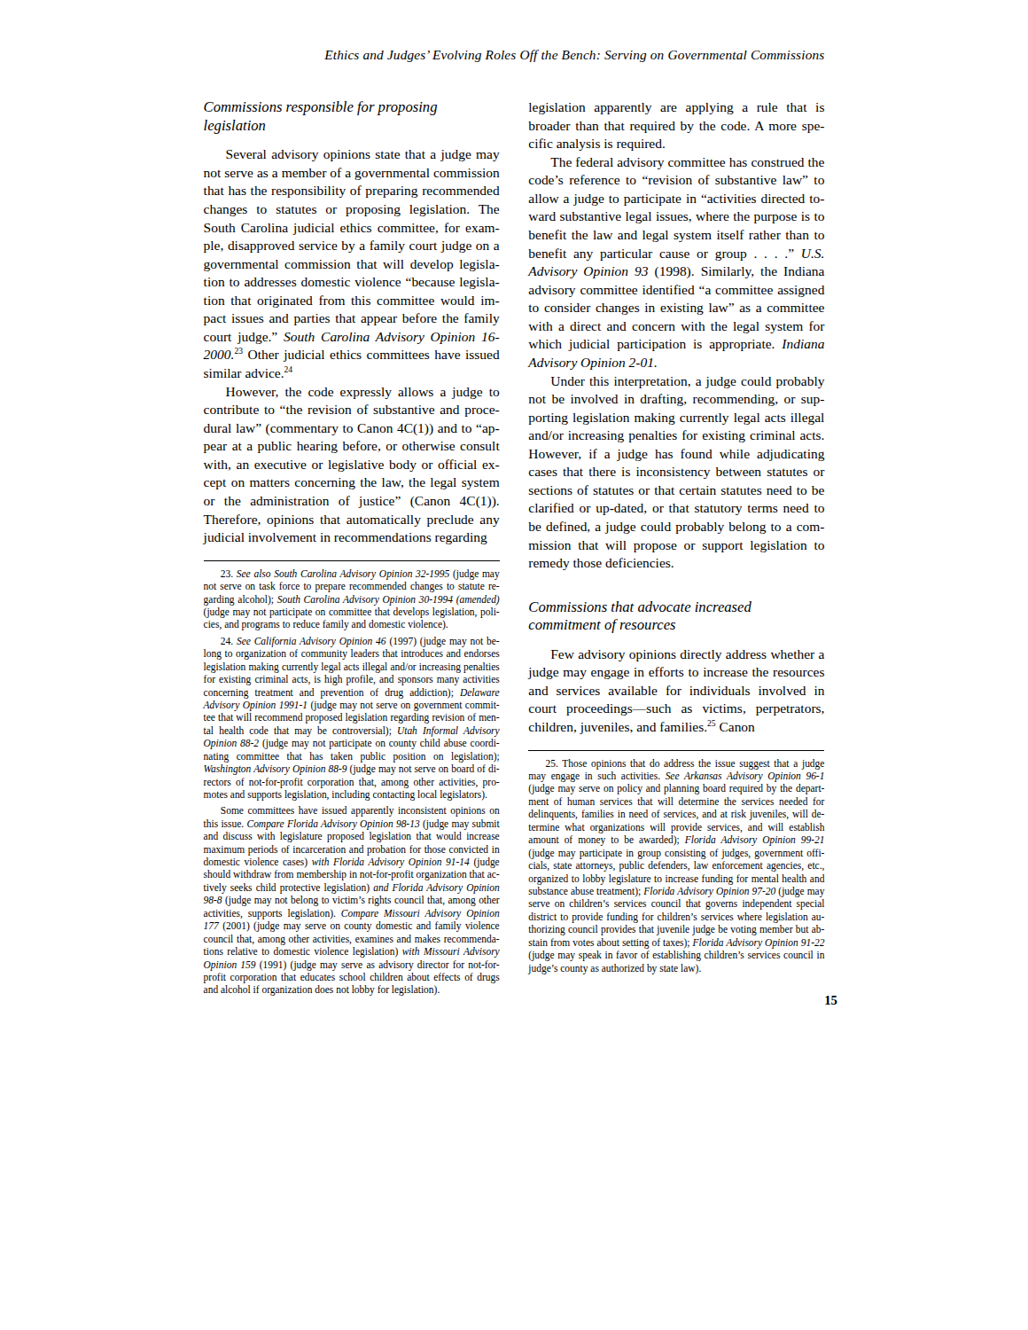Ethics and Judges’ Evolving Roles Off the Bench: Serving on Governmental Commissions
Commissions responsible for proposing legislation
Several advisory opinions state that a judge may not serve as a member of a governmental commission that has the responsibility of preparing recommended changes to statutes or proposing legislation. The South Carolina judicial ethics committee, for example, disapproved service by a family court judge on a governmental commission that will develop legislation to addresses domestic violence “because legislation that originated from this committee would impact issues and parties that appear before the family court judge.” South Carolina Advisory Opinion 16-2000.23 Other judicial ethics committees have issued similar advice.24
However, the code expressly allows a judge to contribute to “the revision of substantive and procedural law” (commentary to Canon 4C(1)) and to “appear at a public hearing before, or otherwise consult with, an executive or legislative body or official except on matters concerning the law, the legal system or the administration of justice” (Canon 4C(1)). Therefore, opinions that automatically preclude any judicial involvement in recommendations regarding
23. See also South Carolina Advisory Opinion 32-1995 (judge may not serve on task force to prepare recommended changes to statute regarding alcohol); South Carolina Advisory Opinion 30-1994 (amended) (judge may not participate on committee that develops legislation, policies, and programs to reduce family and domestic violence).
24. See California Advisory Opinion 46 (1997) (judge may not belong to organization of community leaders that introduces and endorses legislation making currently legal acts illegal and/or increasing penalties for existing criminal acts, is high profile, and sponsors many activities concerning treatment and prevention of drug addiction); Delaware Advisory Opinion 1991-1 (judge may not serve on government committee that will recommend proposed legislation regarding revision of mental health code that may be controversial); Utah Informal Advisory Opinion 88-2 (judge may not participate on county child abuse coordinating committee that has taken public position on legislation); Washington Advisory Opinion 88-9 (judge may not serve on board of directors of not-for-profit corporation that, among other activities, promotes and supports legislation, including contacting local legislators).
Some committees have issued apparently inconsistent opinions on this issue. Compare Florida Advisory Opinion 98-13 (judge may submit and discuss with legislature proposed legislation that would increase maximum periods of incarceration and probation for those convicted in domestic violence cases) with Florida Advisory Opinion 91-14 (judge should withdraw from membership in not-for-profit organization that actively seeks child protective legislation) and Florida Advisory Opinion 98-8 (judge may not belong to victim’s rights council that, among other activities, supports legislation). Compare Missouri Advisory Opinion 177 (2001) (judge may serve on county domestic and family violence council that, among other activities, examines and makes recommendations relative to domestic violence legislation) with Missouri Advisory Opinion 159 (1991) (judge may serve as advisory director for not-for-profit corporation that educates school children about effects of drugs and alcohol if organization does not lobby for legislation).
legislation apparently are applying a rule that is broader than that required by the code. A more specific analysis is required.
The federal advisory committee has construed the code’s reference to “revision of substantive law” to allow a judge to participate in “activities directed toward substantive legal issues, where the purpose is to benefit the law and legal system itself rather than to benefit any particular cause or group . . . .” U.S. Advisory Opinion 93 (1998). Similarly, the Indiana advisory committee identified “a committee assigned to consider changes in existing law” as a committee with a direct and concern with the legal system for which judicial participation is appropriate. Indiana Advisory Opinion 2-01.
Under this interpretation, a judge could probably not be involved in drafting, recommending, or supporting legislation making currently legal acts illegal and/or increasing penalties for existing criminal acts. However, if a judge has found while adjudicating cases that there is inconsistency between statutes or sections of statutes or that certain statutes need to be clarified or up-dated, or that statutory terms need to be defined, a judge could probably belong to a commission that will propose or support legislation to remedy those deficiencies.
Commissions that advocate increased commitment of resources
Few advisory opinions directly address whether a judge may engage in efforts to increase the resources and services available for individuals involved in court proceedings—such as victims, perpetrators, children, juveniles, and families.25 Canon
25. Those opinions that do address the issue suggest that a judge may engage in such activities. See Arkansas Advisory Opinion 96-1 (judge may serve on policy and planning board required by the department of human services that will determine the services needed for delinquents, families in need of services, and at risk juveniles, will determine what organizations will provide services, and will establish amount of money to be awarded); Florida Advisory Opinion 99-21 (judge may participate in group consisting of judges, government officials, state attorneys, public defenders, law enforcement agencies, etc., organized to lobby legislature to increase funding for mental health and substance abuse treatment); Florida Advisory Opinion 97-20 (judge may serve on children’s services council that governs independent special district to provide funding for children’s services where legislation authorizing council provides that juvenile judge be voting member but abstain from votes about setting of taxes); Florida Advisory Opinion 91-22 (judge may speak in favor of establishing children’s services council in judge’s county as authorized by state law).
15